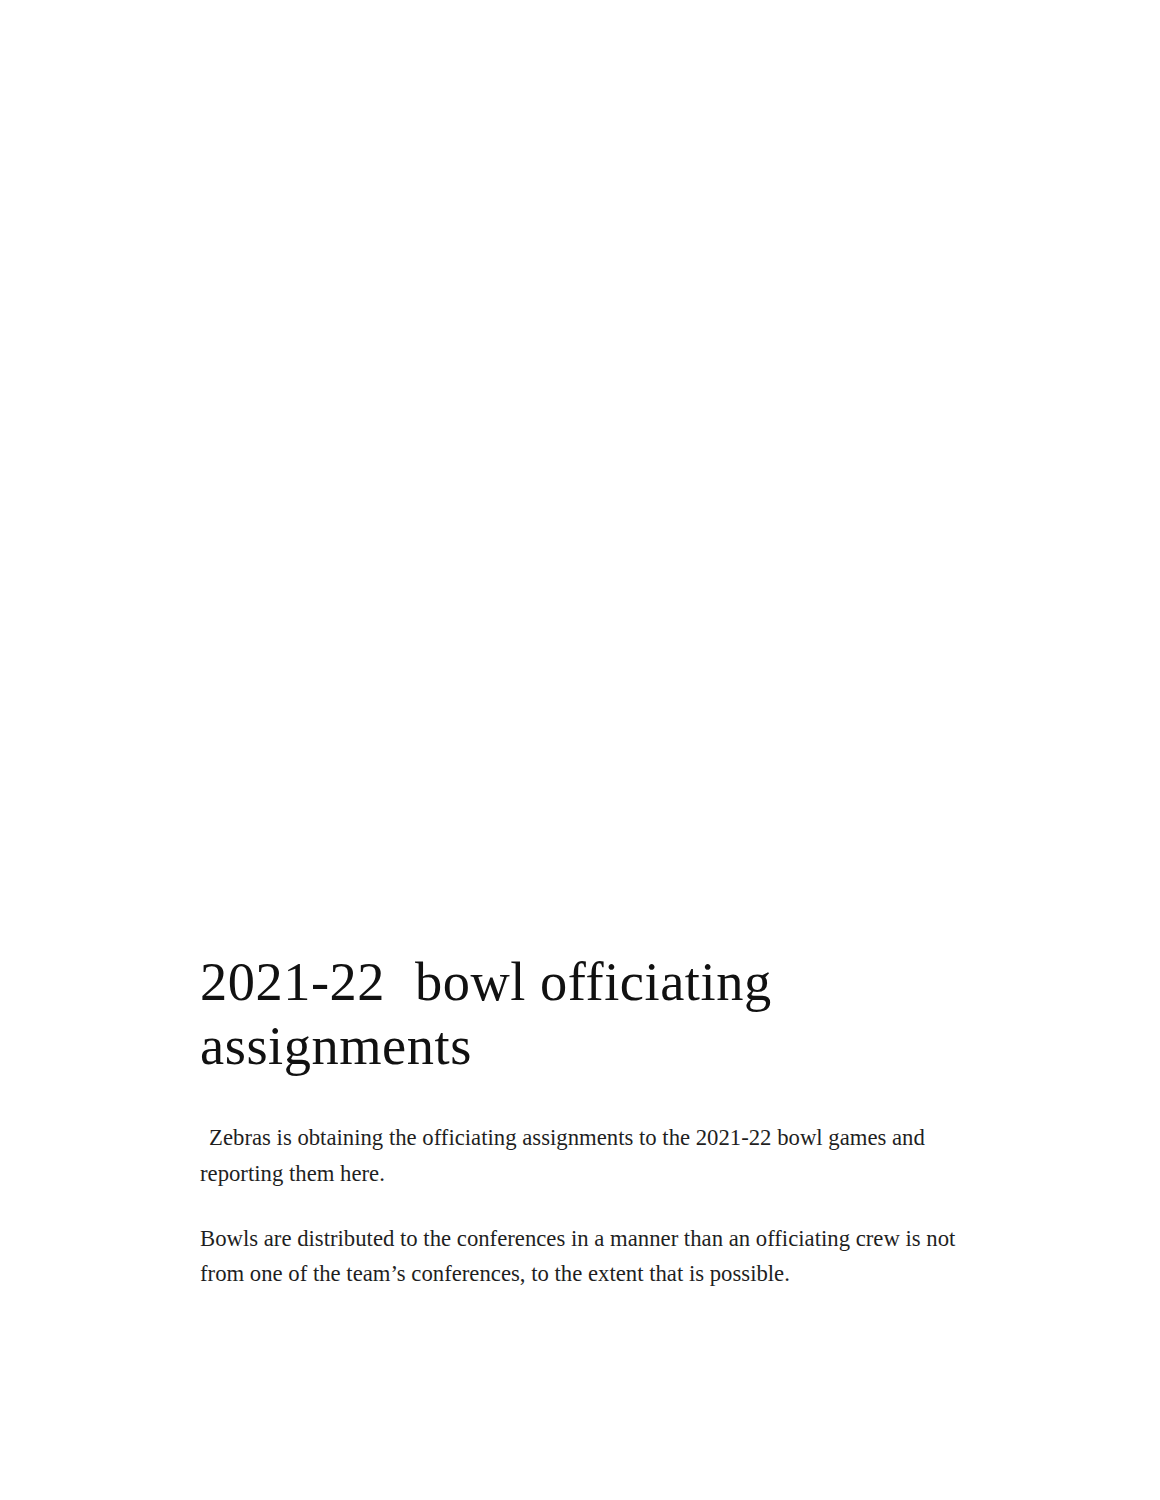2021-22 bowl officiating assignments
Zebras is obtaining the officiating assignments to the 2021-22 bowl games and reporting them here.
Bowls are distributed to the conferences in a manner than an officiating crew is not from one of the team’s conferences, to the extent that is possible.